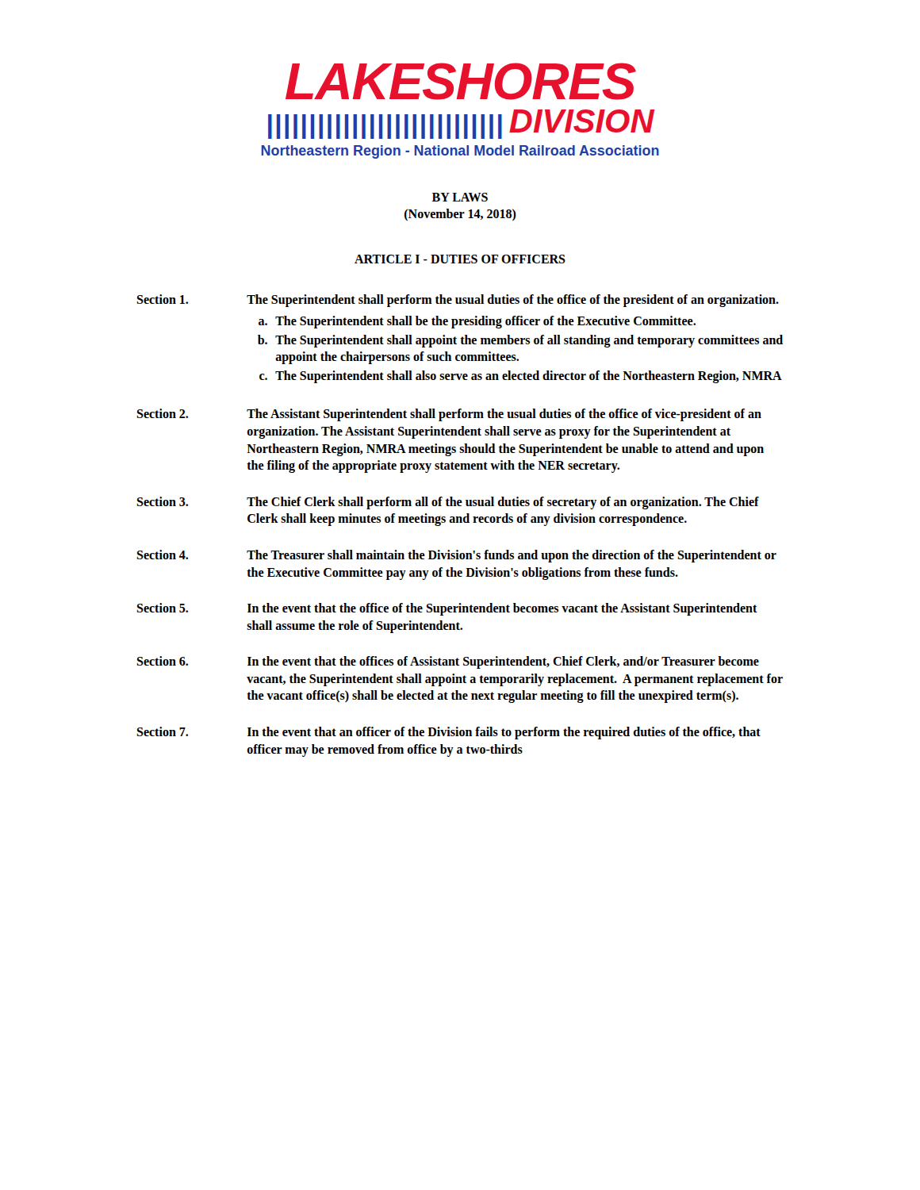LAKESHORES
|||||||||||||||||||||||||||| DIVISION
Northeastern Region - National Model Railroad Association
BY LAWS
(November 14, 2018)
ARTICLE I - DUTIES OF OFFICERS
| Section 1. | The Superintendent shall perform the usual duties of the office of the president of an organization. The Superintendent shall be the presiding officer of the Executive Committee. The Superintendent shall appoint the members of all standing and temporary committees and appoint the chairpersons of such committees. The Superintendent shall also serve as an elected director of the Northeastern Region, NMRA |
| Section 2. | The Assistant Superintendent shall perform the usual duties of the office of vice-president of an organization. The Assistant Superintendent shall serve as proxy for the Superintendent at Northeastern Region, NMRA meetings should the Superintendent be unable to attend and upon the filing of the appropriate proxy statement with the NER secretary. |
| Section 3. | The Chief Clerk shall perform all of the usual duties of secretary of an organization. The Chief Clerk shall keep minutes of meetings and records of any division correspondence. |
| Section 4. | The Treasurer shall maintain the Division's funds and upon the direction of the Superintendent or the Executive Committee pay any of the Division's obligations from these funds. |
| Section 5. | In the event that the office of the Superintendent becomes vacant the Assistant Superintendent shall assume the role of Superintendent. |
| Section 6. | In the event that the offices of Assistant Superintendent, Chief Clerk, and/or Treasurer become vacant, the Superintendent shall appoint a temporarily replacement. A permanent replacement for the vacant office(s) shall be elected at the next regular meeting to fill the unexpired term(s). |
| Section 7. | In the event that an officer of the Division fails to perform the required duties of the office, that officer may be removed from office by a two-thirds |